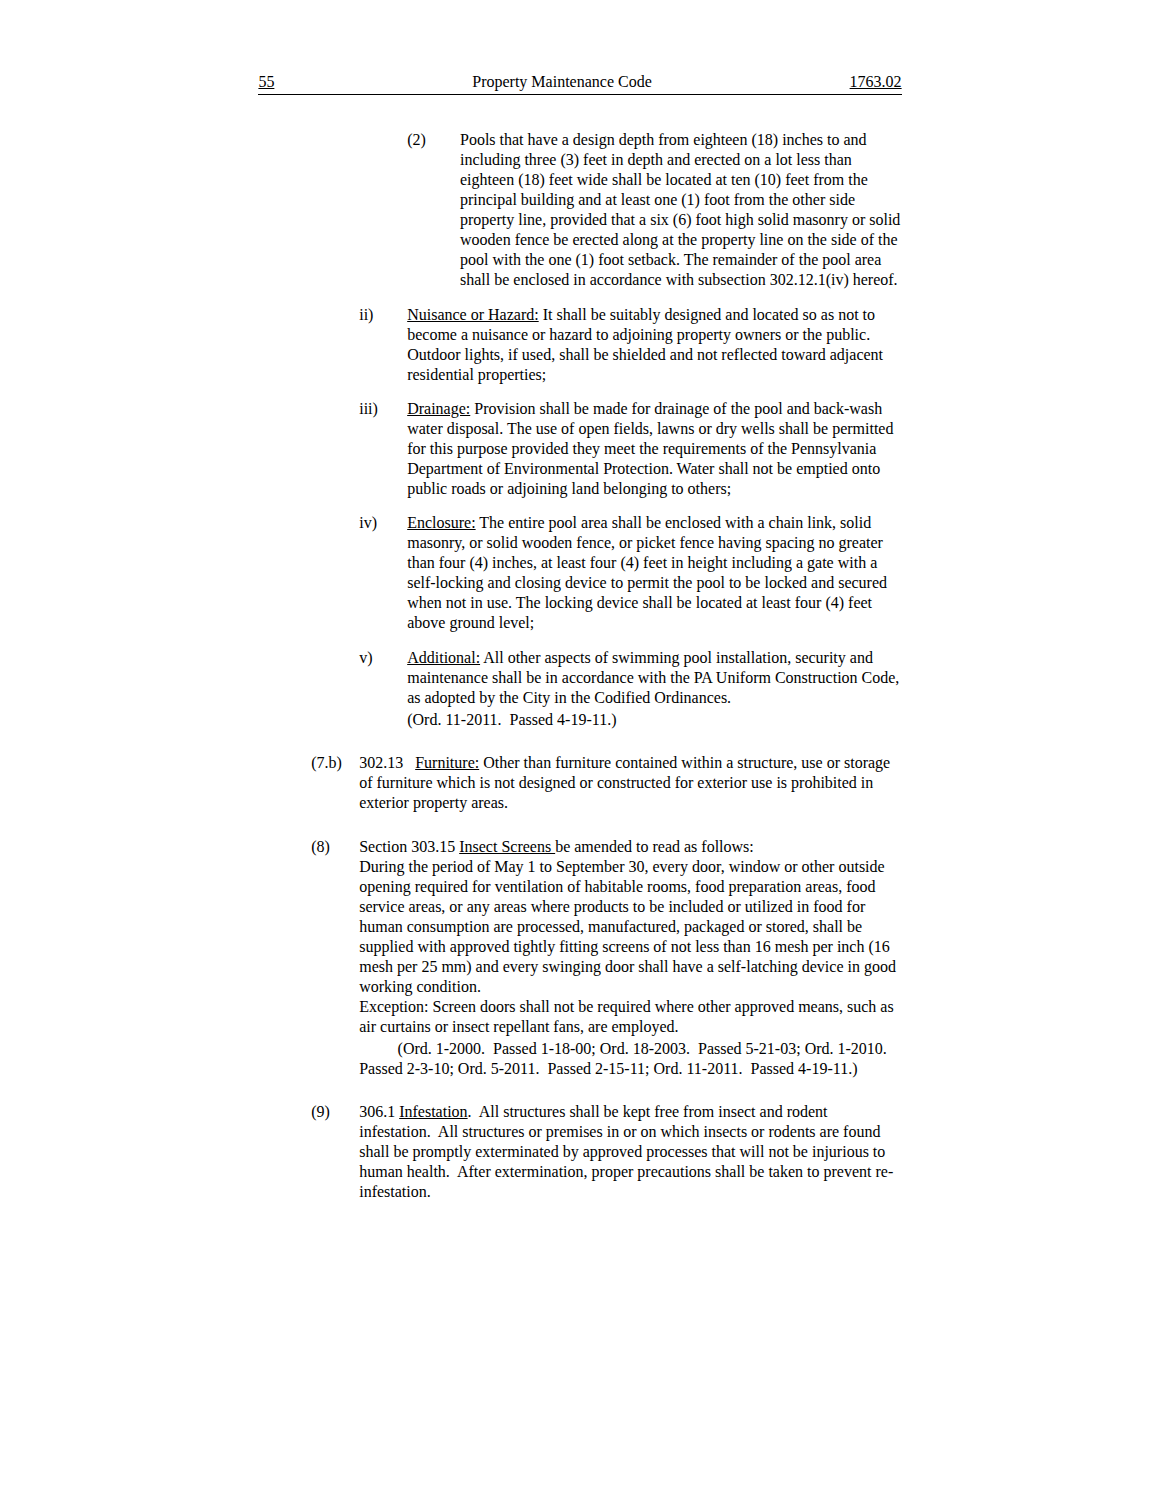55 Property Maintenance Code 1763.02
(2)
Pools that have a design depth from eighteen (18) inches to and including three (3) feet in depth and erected on a lot less than eighteen (18) feet wide shall be located at ten (10) feet from the principal building and at least one (1) foot from the other side property line, provided that a six (6) foot high solid masonry or solid wooden fence be erected along at the property line on the side of the pool with the one (1) foot setback. The remainder of the pool area shall be enclosed in accordance with subsection 302.12.1(iv) hereof.
ii)
Nuisance or Hazard: It shall be suitably designed and located so as not to become a nuisance or hazard to adjoining property owners or the public. Outdoor lights, if used, shall be shielded and not reflected toward adjacent residential properties;
iii)
Drainage: Provision shall be made for drainage of the pool and back-wash water disposal. The use of open fields, lawns or dry wells shall be permitted for this purpose provided they meet the requirements of the Pennsylvania Department of Environmental Protection. Water shall not be emptied onto public roads or adjoining land belonging to others;
iv)
Enclosure: The entire pool area shall be enclosed with a chain link, solid masonry, or solid wooden fence, or picket fence having spacing no greater than four (4) inches, at least four (4) feet in height including a gate with a self-locking and closing device to permit the pool to be locked and secured when not in use. The locking device shall be located at least four (4) feet above ground level;
v)
Additional: All other aspects of swimming pool installation, security and maintenance shall be in accordance with the PA Uniform Construction Code, as adopted by the City in the Codified Ordinances. (Ord. 11-2011. Passed 4-19-11.)
(7.b)
302.13 Furniture: Other than furniture contained within a structure, use or storage of furniture which is not designed or constructed for exterior use is prohibited in exterior property areas.
(8)
Section 303.15 Insect Screens be amended to read as follows:
During the period of May 1 to September 30, every door, window or other outside opening required for ventilation of habitable rooms, food preparation areas, food service areas, or any areas where products to be included or utilized in food for human consumption are processed, manufactured, packaged or stored, shall be supplied with approved tightly fitting screens of not less than 16 mesh per inch (16 mesh per 25 mm) and every swinging door shall have a self-latching device in good working condition.
Exception: Screen doors shall not be required where other approved means, such as air curtains or insect repellant fans, are employed. (Ord. 1-2000. Passed 1-18-00; Ord. 18-2003. Passed 5-21-03; Ord. 1-2010. Passed 2-3-10; Ord. 5-2011. Passed 2-15-11; Ord. 11-2011. Passed 4-19-11.)
(9)
306.1 Infestation. All structures shall be kept free from insect and rodent infestation. All structures or premises in or on which insects or rodents are found shall be promptly exterminated by approved processes that will not be injurious to human health. After extermination, proper precautions shall be taken to prevent re-infestation.